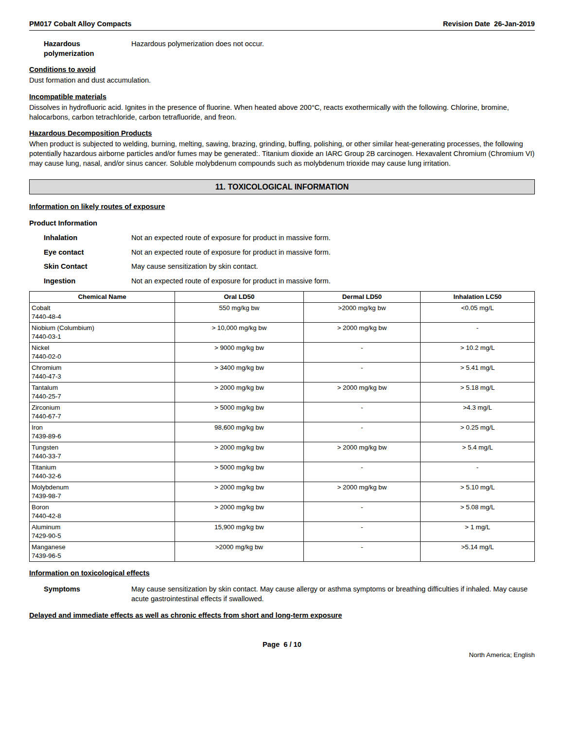PM017 Cobalt Alloy Compacts Revision Date 26-Jan-2019
Hazardous polymerization
Hazardous polymerization does not occur.
Conditions to avoid
Dust formation and dust accumulation.
Incompatible materials
Dissolves in hydrofluoric acid. Ignites in the presence of fluorine. When heated above 200°C, reacts exothermically with the following. Chlorine, bromine, halocarbons, carbon tetrachloride, carbon tetrafluoride, and freon.
Hazardous Decomposition Products
When product is subjected to welding, burning, melting, sawing, brazing, grinding, buffing, polishing, or other similar heat-generating processes, the following potentially hazardous airborne particles and/or fumes may be generated:. Titanium dioxide an IARC Group 2B carcinogen. Hexavalent Chromium (Chromium VI) may cause lung, nasal, and/or sinus cancer. Soluble molybdenum compounds such as molybdenum trioxide may cause lung irritation.
11. TOXICOLOGICAL INFORMATION
Information on likely routes of exposure
Product Information
Inhalation
Not an expected route of exposure for product in massive form.
Eye contact
Not an expected route of exposure for product in massive form.
Skin Contact
May cause sensitization by skin contact.
Ingestion
Not an expected route of exposure for product in massive form.
| Chemical Name | Oral LD50 | Dermal LD50 | Inhalation LC50 |
| --- | --- | --- | --- |
| Cobalt 7440-48-4 | 550 mg/kg bw | >2000 mg/kg bw | <0.05 mg/L |
| Niobium (Columbium) 7440-03-1 | > 10,000 mg/kg bw | > 2000 mg/kg bw | - |
| Nickel 7440-02-0 | > 9000 mg/kg bw | - | > 10.2 mg/L |
| Chromium 7440-47-3 | > 3400 mg/kg bw | - | > 5.41 mg/L |
| Tantalum 7440-25-7 | > 2000 mg/kg bw | > 2000 mg/kg bw | > 5.18 mg/L |
| Zirconium 7440-67-7 | > 5000 mg/kg bw | - | >4.3 mg/L |
| Iron 7439-89-6 | 98,600 mg/kg bw | - | > 0.25 mg/L |
| Tungsten 7440-33-7 | > 2000 mg/kg bw | > 2000 mg/kg bw | > 5.4 mg/L |
| Titanium 7440-32-6 | > 5000 mg/kg bw | - | - |
| Molybdenum 7439-98-7 | > 2000 mg/kg bw | > 2000 mg/kg bw | > 5.10 mg/L |
| Boron 7440-42-8 | > 2000 mg/kg bw | - | > 5.08 mg/L |
| Aluminum 7429-90-5 | 15,900 mg/kg bw | - | > 1 mg/L |
| Manganese 7439-96-5 | >2000 mg/kg bw | - | >5.14 mg/L |
Information on toxicological effects
Symptoms
May cause sensitization by skin contact. May cause allergy or asthma symptoms or breathing difficulties if inhaled. May cause acute gastrointestinal effects if swallowed.
Delayed and immediate effects as well as chronic effects from short and long-term exposure
Page 6 / 10
North America; English